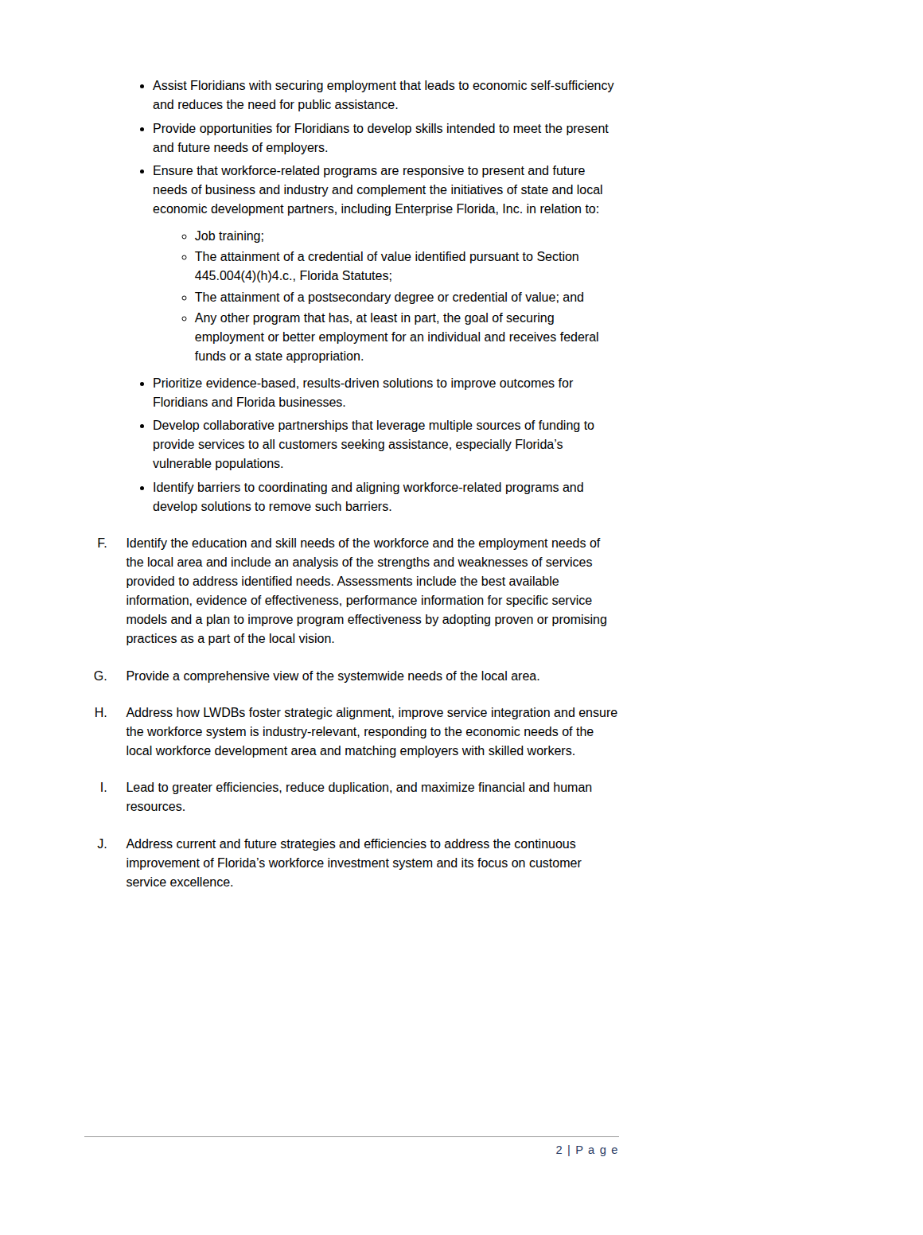Assist Floridians with securing employment that leads to economic self-sufficiency and reduces the need for public assistance.
Provide opportunities for Floridians to develop skills intended to meet the present and future needs of employers.
Ensure that workforce-related programs are responsive to present and future needs of business and industry and complement the initiatives of state and local economic development partners, including Enterprise Florida, Inc. in relation to:
Job training;
The attainment of a credential of value identified pursuant to Section 445.004(4)(h)4.c., Florida Statutes;
The attainment of a postsecondary degree or credential of value; and
Any other program that has, at least in part, the goal of securing employment or better employment for an individual and receives federal funds or a state appropriation.
Prioritize evidence-based, results-driven solutions to improve outcomes for Floridians and Florida businesses.
Develop collaborative partnerships that leverage multiple sources of funding to provide services to all customers seeking assistance, especially Florida’s vulnerable populations.
Identify barriers to coordinating and aligning workforce-related programs and develop solutions to remove such barriers.
Identify the education and skill needs of the workforce and the employment needs of the local area and include an analysis of the strengths and weaknesses of services provided to address identified needs. Assessments include the best available information, evidence of effectiveness, performance information for specific service models and a plan to improve program effectiveness by adopting proven or promising practices as a part of the local vision.
Provide a comprehensive view of the systemwide needs of the local area.
Address how LWDBs foster strategic alignment, improve service integration and ensure the workforce system is industry-relevant, responding to the economic needs of the local workforce development area and matching employers with skilled workers.
Lead to greater efficiencies, reduce duplication, and maximize financial and human resources.
Address current and future strategies and efficiencies to address the continuous improvement of Florida’s workforce investment system and its focus on customer service excellence.
2 | P a g e